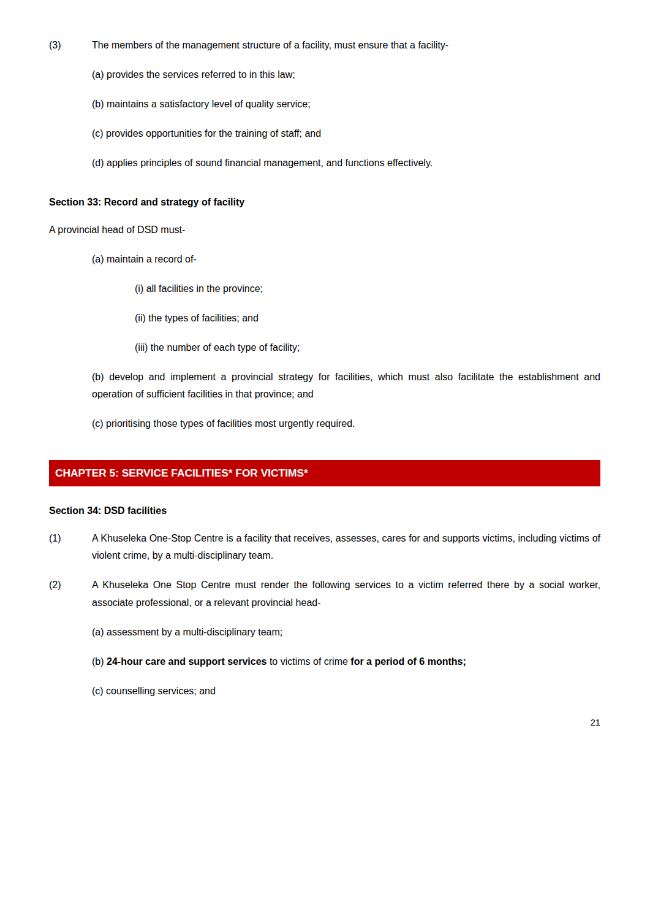(3)
The members of the management structure of a facility, must ensure that a facility-
(a) provides the services referred to in this law;
(b) maintains a satisfactory level of quality service;
(c) provides opportunities for the training of staff; and
(d) applies principles of sound financial management, and functions effectively.
Section 33: Record and strategy of facility
A provincial head of DSD must-
(a) maintain a record of-
(i) all facilities in the province;
(ii) the types of facilities; and
(iii) the number of each type of facility;
(b) develop and implement a provincial strategy for facilities, which must also facilitate the establishment and operation of sufficient facilities in that province; and
(c) prioritising those types of facilities most urgently required.
CHAPTER 5: SERVICE FACILITIES* FOR VICTIMS*
Section 34: DSD facilities
(1)
A Khuseleka One-Stop Centre is a facility that receives, assesses, cares for and supports victims, including victims of violent crime, by a multi-disciplinary team.
(2)
A Khuseleka One Stop Centre must render the following services to a victim referred there by a social worker, associate professional, or a relevant provincial head-
(a) assessment by a multi-disciplinary team;
(b) 24-hour care and support services to victims of crime for a period of 6 months;
(c) counselling services; and
21